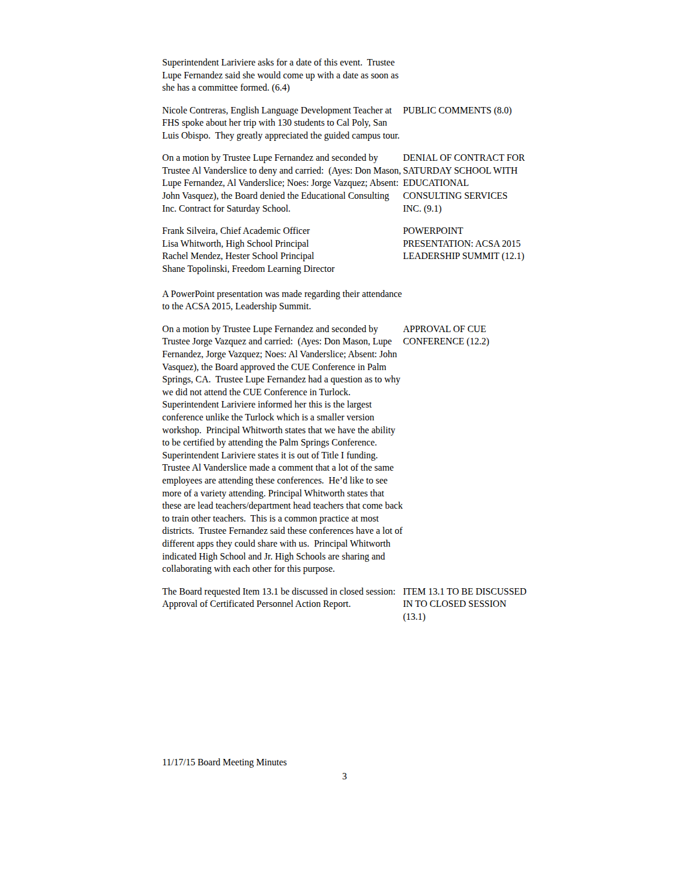| Superintendent Lariviere asks for a date of this event. Trustee Lupe Fernandez said she would come up with a date as soon as she has a committee formed. (6.4) | |
| Nicole Contreras, English Language Development Teacher at FHS spoke about her trip with 130 students to Cal Poly, San Luis Obispo. They greatly appreciated the guided campus tour. | PUBLIC COMMENTS (8.0) |
| On a motion by Trustee Lupe Fernandez and seconded by Trustee Al Vanderslice to deny and carried: (Ayes: Don Mason, Lupe Fernandez, Al Vanderslice; Noes: Jorge Vazquez; Absent: John Vasquez), the Board denied the Educational Consulting Inc. Contract for Saturday School. | DENIAL OF CONTRACT FOR SATURDAY SCHOOL WITH EDUCATIONAL CONSULTING SERVICES INC. (9.1) |
| Frank Silveira, Chief Academic Officer Lisa Whitworth, High School Principal Rachel Mendez, Hester School Principal Shane Topolinski, Freedom Learning Director A PowerPoint presentation was made regarding their attendance to the ACSA 2015, Leadership Summit. | POWERPOINT PRESENTATION: ACSA 2015 LEADERSHIP SUMMIT (12.1) |
| On a motion by Trustee Lupe Fernandez and seconded by Trustee Jorge Vazquez and carried: (Ayes: Don Mason, Lupe Fernandez, Jorge Vazquez; Noes: Al Vanderslice; Absent: John Vasquez), the Board approved the CUE Conference in Palm Springs, CA. Trustee Lupe Fernandez had a question as to why we did not attend the CUE Conference in Turlock. Superintendent Lariviere informed her this is the largest conference unlike the Turlock which is a smaller version workshop. Principal Whitworth states that we have the ability to be certified by attending the Palm Springs Conference. Superintendent Lariviere states it is out of Title I funding. Trustee Al Vanderslice made a comment that a lot of the same employees are attending these conferences. He’d like to see more of a variety attending. Principal Whitworth states that these are lead teachers/department head teachers that come back to train other teachers. This is a common practice at most districts. Trustee Fernandez said these conferences have a lot of different apps they could share with us. Principal Whitworth indicated High School and Jr. High Schools are sharing and collaborating with each other for this purpose. | APPROVAL OF CUE CONFERENCE (12.2) |
| The Board requested Item 13.1 be discussed in closed session: Approval of Certificated Personnel Action Report. | ITEM 13.1 TO BE DISCUSSED IN TO CLOSED SESSION (13.1) |
11/17/15 Board Meeting Minutes
3